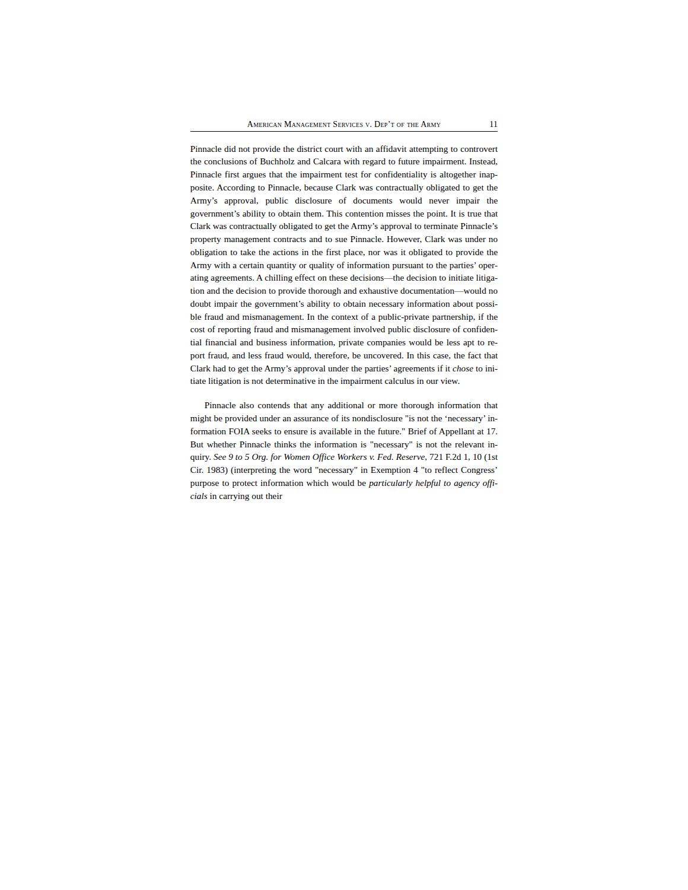American Management Services v. Dep’t of the Army11
Pinnacle did not provide the district court with an affidavit attempting to controvert the conclusions of Buchholz and Calcara with regard to future impairment. Instead, Pinnacle first argues that the impairment test for confidentiality is altogether inapposite. According to Pinnacle, because Clark was contractually obligated to get the Army’s approval, public disclosure of documents would never impair the government’s ability to obtain them. This contention misses the point. It is true that Clark was contractually obligated to get the Army’s approval to terminate Pinnacle’s property management contracts and to sue Pinnacle. However, Clark was under no obligation to take the actions in the first place, nor was it obligated to provide the Army with a certain quantity or quality of information pursuant to the parties’ operating agreements. A chilling effect on these decisions—the decision to initiate litigation and the decision to provide thorough and exhaustive documentation—would no doubt impair the government’s ability to obtain necessary information about possible fraud and mismanagement. In the context of a public-private partnership, if the cost of reporting fraud and mismanagement involved public disclosure of confidential financial and business information, private companies would be less apt to report fraud, and less fraud would, therefore, be uncovered. In this case, the fact that Clark had to get the Army’s approval under the parties’ agreements if it chose to initiate litigation is not determinative in the impairment calculus in our view.
Pinnacle also contends that any additional or more thorough information that might be provided under an assurance of its nondisclosure "is not the ‘necessary’ information FOIA seeks to ensure is available in the future." Brief of Appellant at 17. But whether Pinnacle thinks the information is "necessary" is not the relevant inquiry. See 9 to 5 Org. for Women Office Workers v. Fed. Reserve, 721 F.2d 1, 10 (1st Cir. 1983) (interpreting the word "necessary" in Exemption 4 "to reflect Congress’ purpose to protect information which would be particularly helpful to agency officials in carrying out their